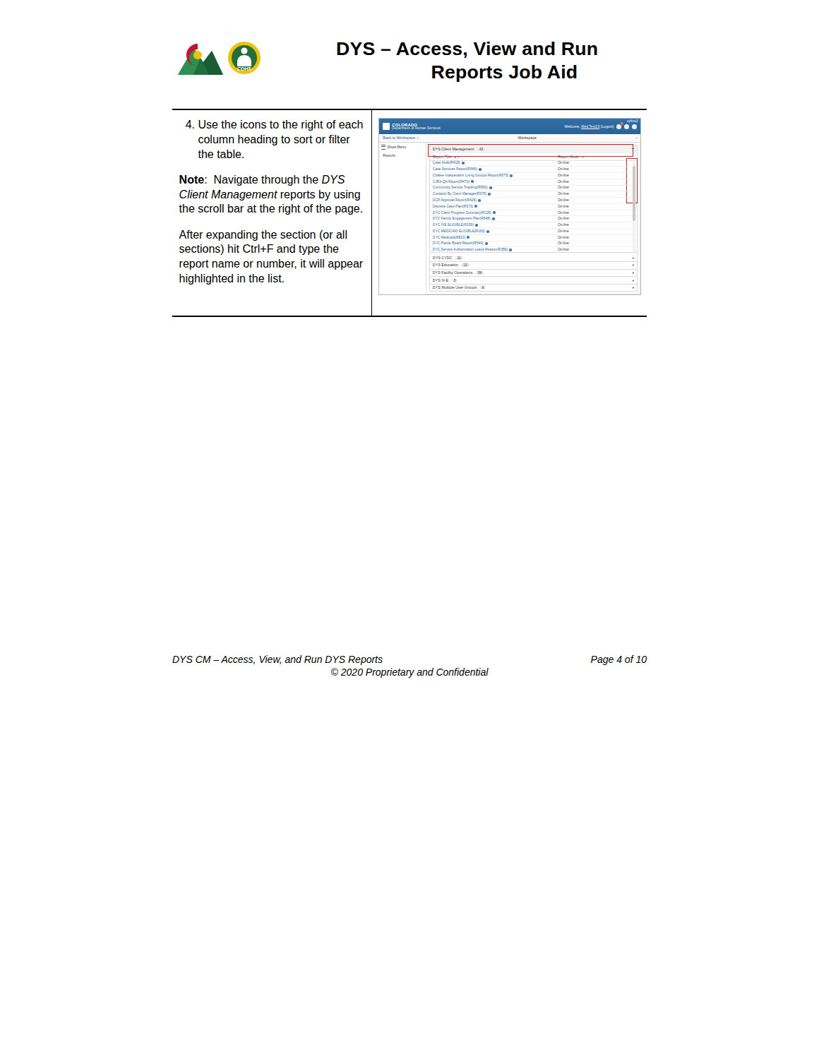CDHS
DYS – Access, View and Run Reports Job Aid
| Use the icons to the right of each column heading to sort or filter the table. Note : Navigate through the DYS Client Management reports by using the scroll bar at the right of the page. After expanding the section (or all sections) hit Ctrl+F and type the report name or number, it will appear highlighted in the list. | COLORADO Department of Human Services Welcome, Med Test13 (Logout) cyfmu2 Back to Workspace ‹ Workspace › Show Menu Reports DYS Client Management 43 − Report Title ▲▼ Report Mode ▼ Case Audit(R418) i On-line Case Services Report(R666) i On-line Chafee Independent Living Groups Report(R575) i On-line CJRA QA Report(R470) i On-line Community Service Tracking(R800) i On-line Contacts By Client Manager(R375) i On-line DCP Approval Report(R426) i On-line Discrete Case Plan(R573) i On-line DYC Client Progress Summary(R228) i On-line DYC Family Engagement Plan(R648) i On-line DYC IVE ELIGIBLE(R159) i On-line DYC MEDICAID ELIGIBLE(R160) i On-line DYC Medicaid(R822) i On-line DYC Parole Board Report(R540) i On-line DYC Service Authorization Leave Reason(R359) i On-line DYS CYDC 11 + DYS Education 13 + DYS Facility Operations 58 + DYS IV-E 3 + DYS Multiple User Groups 8 + |
DYS CM – Access, View, and Run DYS Reports Page 4 of 10
© 2020 Proprietary and Confidential